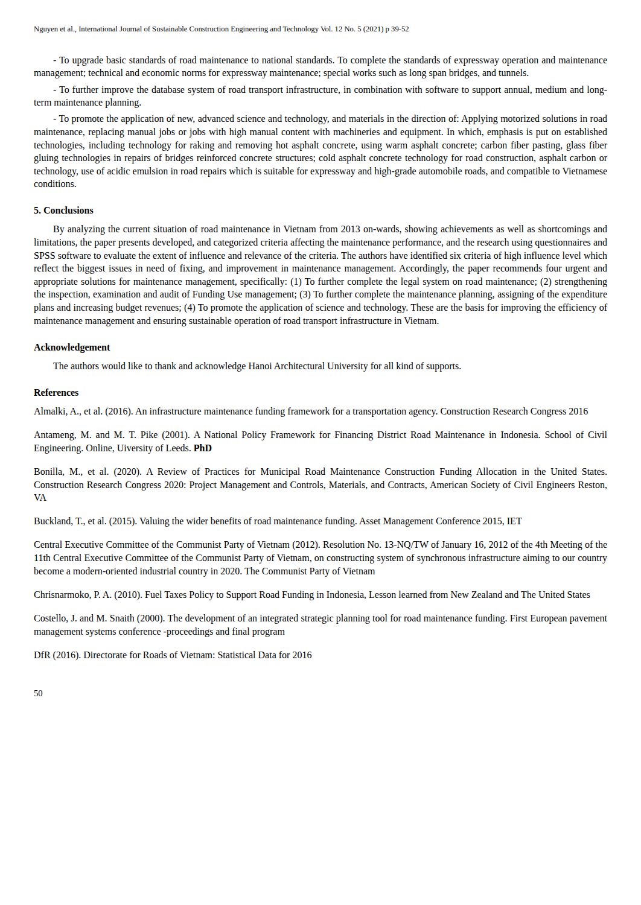Nguyen et al., International Journal of Sustainable Construction Engineering and Technology Vol. 12 No. 5 (2021) p 39-52
- To upgrade basic standards of road maintenance to national standards. To complete the standards of expressway operation and maintenance management; technical and economic norms for expressway maintenance; special works such as long span bridges, and tunnels.
- To further improve the database system of road transport infrastructure, in combination with software to support annual, medium and long-term maintenance planning.
- To promote the application of new, advanced science and technology, and materials in the direction of: Applying motorized solutions in road maintenance, replacing manual jobs or jobs with high manual content with machineries and equipment. In which, emphasis is put on established technologies, including technology for raking and removing hot asphalt concrete, using warm asphalt concrete; carbon fiber pasting, glass fiber gluing technologies in repairs of bridges reinforced concrete structures; cold asphalt concrete technology for road construction, asphalt carbon or technology, use of acidic emulsion in road repairs which is suitable for expressway and high-grade automobile roads, and compatible to Vietnamese conditions.
5. Conclusions
By analyzing the current situation of road maintenance in Vietnam from 2013 on-wards, showing achievements as well as shortcomings and limitations, the paper presents developed, and categorized criteria affecting the maintenance performance, and the research using questionnaires and SPSS software to evaluate the extent of influence and relevance of the criteria. The authors have identified six criteria of high influence level which reflect the biggest issues in need of fixing, and improvement in maintenance management. Accordingly, the paper recommends four urgent and appropriate solutions for maintenance management, specifically: (1) To further complete the legal system on road maintenance; (2) strengthening the inspection, examination and audit of Funding Use management; (3) To further complete the maintenance planning, assigning of the expenditure plans and increasing budget revenues; (4) To promote the application of science and technology. These are the basis for improving the efficiency of maintenance management and ensuring sustainable operation of road transport infrastructure in Vietnam.
Acknowledgement
The authors would like to thank and acknowledge Hanoi Architectural University for all kind of supports.
References
Almalki, A., et al. (2016). An infrastructure maintenance funding framework for a transportation agency. Construction Research Congress 2016
Antameng, M. and M. T. Pike (2001). A National Policy Framework for Financing District Road Maintenance in Indonesia. School of Civil Engineering. Online, Uiversity of Leeds. PhD
Bonilla, M., et al. (2020). A Review of Practices for Municipal Road Maintenance Construction Funding Allocation in the United States. Construction Research Congress 2020: Project Management and Controls, Materials, and Contracts, American Society of Civil Engineers Reston, VA
Buckland, T., et al. (2015). Valuing the wider benefits of road maintenance funding. Asset Management Conference 2015, IET
Central Executive Committee of the Communist Party of Vietnam (2012). Resolution No. 13-NQ/TW of January 16, 2012 of the 4th Meeting of the 11th Central Executive Committee of the Communist Party of Vietnam, on constructing system of synchronous infrastructure aiming to our country become a modern-oriented industrial country in 2020. The Communist Party of Vietnam
Chrisnarmoko, P. A. (2010). Fuel Taxes Policy to Support Road Funding in Indonesia, Lesson learned from New Zealand and The United States
Costello, J. and M. Snaith (2000). The development of an integrated strategic planning tool for road maintenance funding. First European pavement management systems conference -proceedings and final program
DfR (2016). Directorate for Roads of Vietnam: Statistical Data for 2016
50